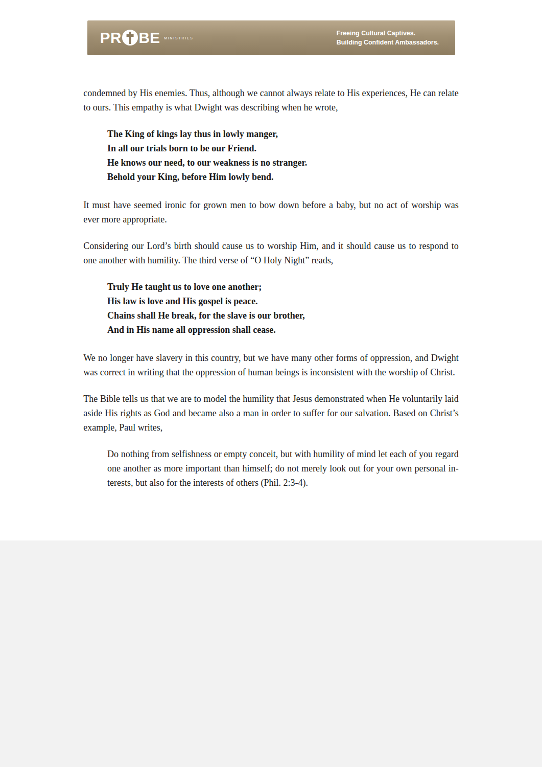PR BE Ministries
Freeing Cultural Captives.
Building Confident Ambassadors.
condemned by His enemies. Thus, although we cannot always relate to His experiences, He can relate to ours. This empathy is what Dwight was describing when he wrote,
The King of kings lay thus in lowly manger,
In all our trials born to be our Friend.
He knows our need, to our weakness is no stranger.
Behold your King, before Him lowly bend.
It must have seemed ironic for grown men to bow down before a baby, but no act of worship was ever more appropriate.
Considering our Lord’s birth should cause us to worship Him, and it should cause us to respond to one another with humility. The third verse of “O Holy Night” reads,
Truly He taught us to love one another;
His law is love and His gospel is peace.
Chains shall He break, for the slave is our brother,
And in His name all oppression shall cease.
We no longer have slavery in this country, but we have many other forms of oppression, and Dwight was correct in writing that the oppression of human beings is inconsistent with the worship of Christ.
The Bible tells us that we are to model the humility that Jesus demonstrated when He voluntarily laid aside His rights as God and became also a man in order to suffer for our salvation. Based on Christ’s example, Paul writes,
Do nothing from selfishness or empty conceit, but with humility of mind let each of you regard one another as more important than himself; do not merely look out for your own personal interests, but also for the interests of others (Phil. 2:3-4).